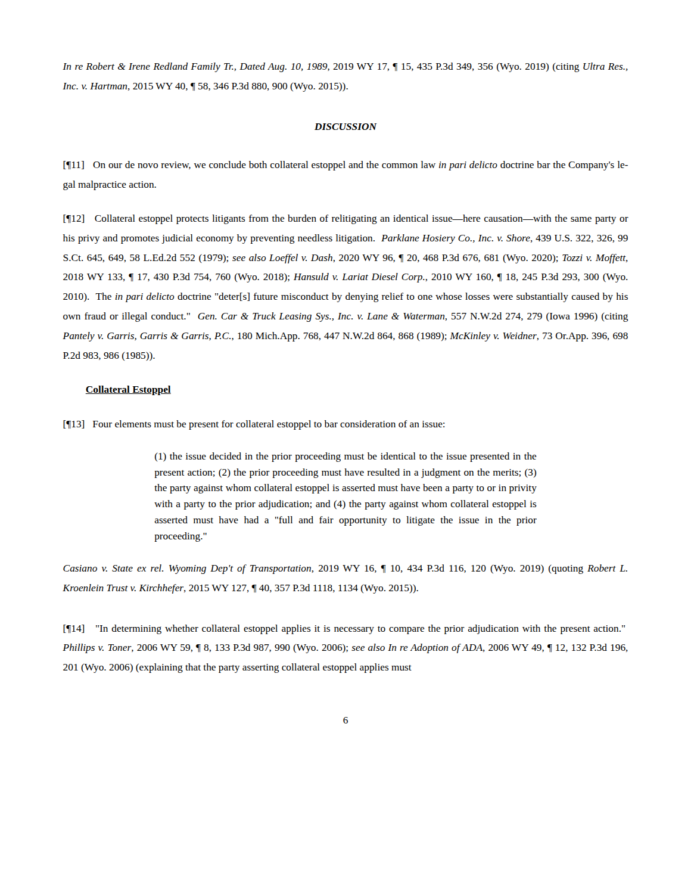In re Robert & Irene Redland Family Tr., Dated Aug. 10, 1989, 2019 WY 17, ¶ 15, 435 P.3d 349, 356 (Wyo. 2019) (citing Ultra Res., Inc. v. Hartman, 2015 WY 40, ¶ 58, 346 P.3d 880, 900 (Wyo. 2015)).
DISCUSSION
[¶11] On our de novo review, we conclude both collateral estoppel and the common law in pari delicto doctrine bar the Company's legal malpractice action.
[¶12] Collateral estoppel protects litigants from the burden of relitigating an identical issue—here causation—with the same party or his privy and promotes judicial economy by preventing needless litigation. Parklane Hosiery Co., Inc. v. Shore, 439 U.S. 322, 326, 99 S.Ct. 645, 649, 58 L.Ed.2d 552 (1979); see also Loeffel v. Dash, 2020 WY 96, ¶ 20, 468 P.3d 676, 681 (Wyo. 2020); Tozzi v. Moffett, 2018 WY 133, ¶ 17, 430 P.3d 754, 760 (Wyo. 2018); Hansuld v. Lariat Diesel Corp., 2010 WY 160, ¶ 18, 245 P.3d 293, 300 (Wyo. 2010). The in pari delicto doctrine "deter[s] future misconduct by denying relief to one whose losses were substantially caused by his own fraud or illegal conduct." Gen. Car & Truck Leasing Sys., Inc. v. Lane & Waterman, 557 N.W.2d 274, 279 (Iowa 1996) (citing Pantely v. Garris, Garris & Garris, P.C., 180 Mich.App. 768, 447 N.W.2d 864, 868 (1989); McKinley v. Weidner, 73 Or.App. 396, 698 P.2d 983, 986 (1985)).
Collateral Estoppel
[¶13] Four elements must be present for collateral estoppel to bar consideration of an issue:
(1) the issue decided in the prior proceeding must be identical to the issue presented in the present action; (2) the prior proceeding must have resulted in a judgment on the merits; (3) the party against whom collateral estoppel is asserted must have been a party to or in privity with a party to the prior adjudication; and (4) the party against whom collateral estoppel is asserted must have had a "full and fair opportunity to litigate the issue in the prior proceeding."
Casiano v. State ex rel. Wyoming Dep't of Transportation, 2019 WY 16, ¶ 10, 434 P.3d 116, 120 (Wyo. 2019) (quoting Robert L. Kroenlein Trust v. Kirchhefer, 2015 WY 127, ¶ 40, 357 P.3d 1118, 1134 (Wyo. 2015)).
[¶14] "In determining whether collateral estoppel applies it is necessary to compare the prior adjudication with the present action." Phillips v. Toner, 2006 WY 59, ¶ 8, 133 P.3d 987, 990 (Wyo. 2006); see also In re Adoption of ADA, 2006 WY 49, ¶ 12, 132 P.3d 196, 201 (Wyo. 2006) (explaining that the party asserting collateral estoppel applies must
6